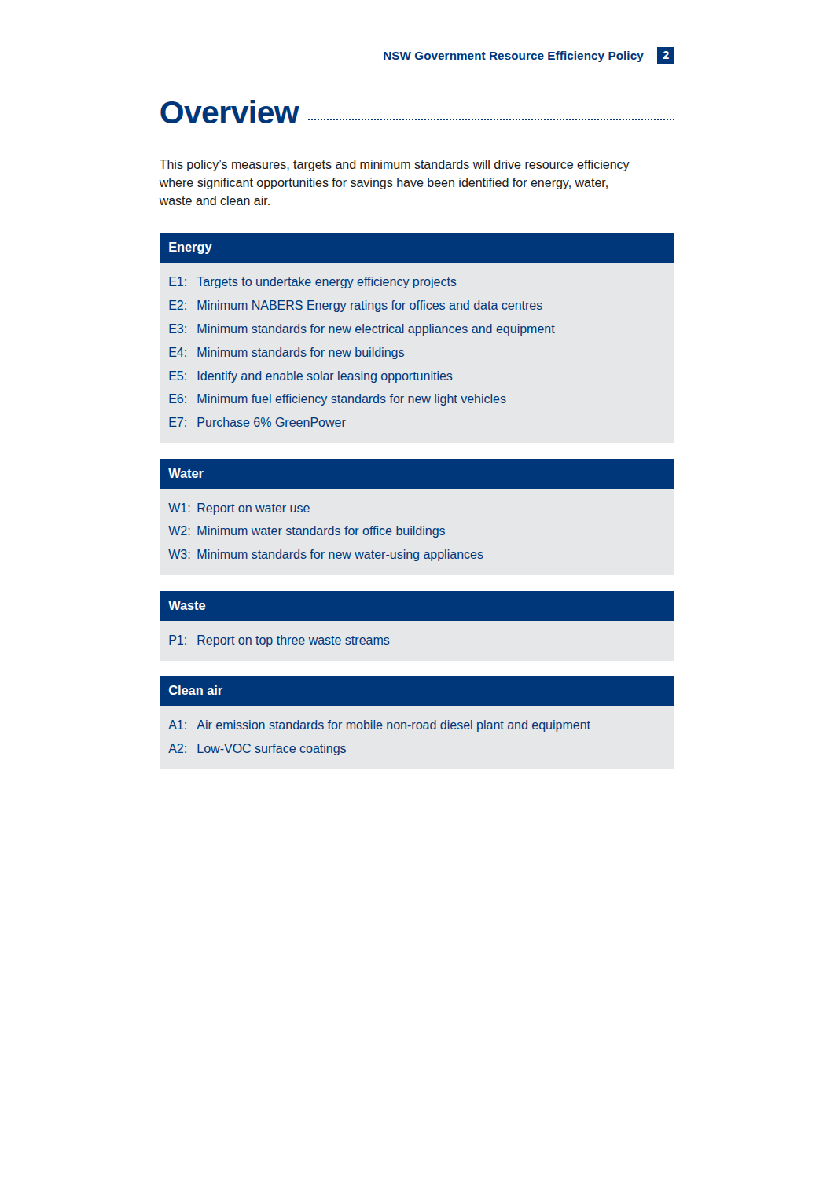NSW Government Resource Efficiency Policy 2
Overview
This policy’s measures, targets and minimum standards will drive resource efficiency where significant opportunities for savings have been identified for energy, water, waste and clean air.
Energy
E1: Targets to undertake energy efficiency projects
E2: Minimum NABERS Energy ratings for offices and data centres
E3: Minimum standards for new electrical appliances and equipment
E4: Minimum standards for new buildings
E5: Identify and enable solar leasing opportunities
E6: Minimum fuel efficiency standards for new light vehicles
E7: Purchase 6% GreenPower
Water
W1: Report on water use
W2: Minimum water standards for office buildings
W3: Minimum standards for new water-using appliances
Waste
P1: Report on top three waste streams
Clean air
A1: Air emission standards for mobile non-road diesel plant and equipment
A2: Low-VOC surface coatings